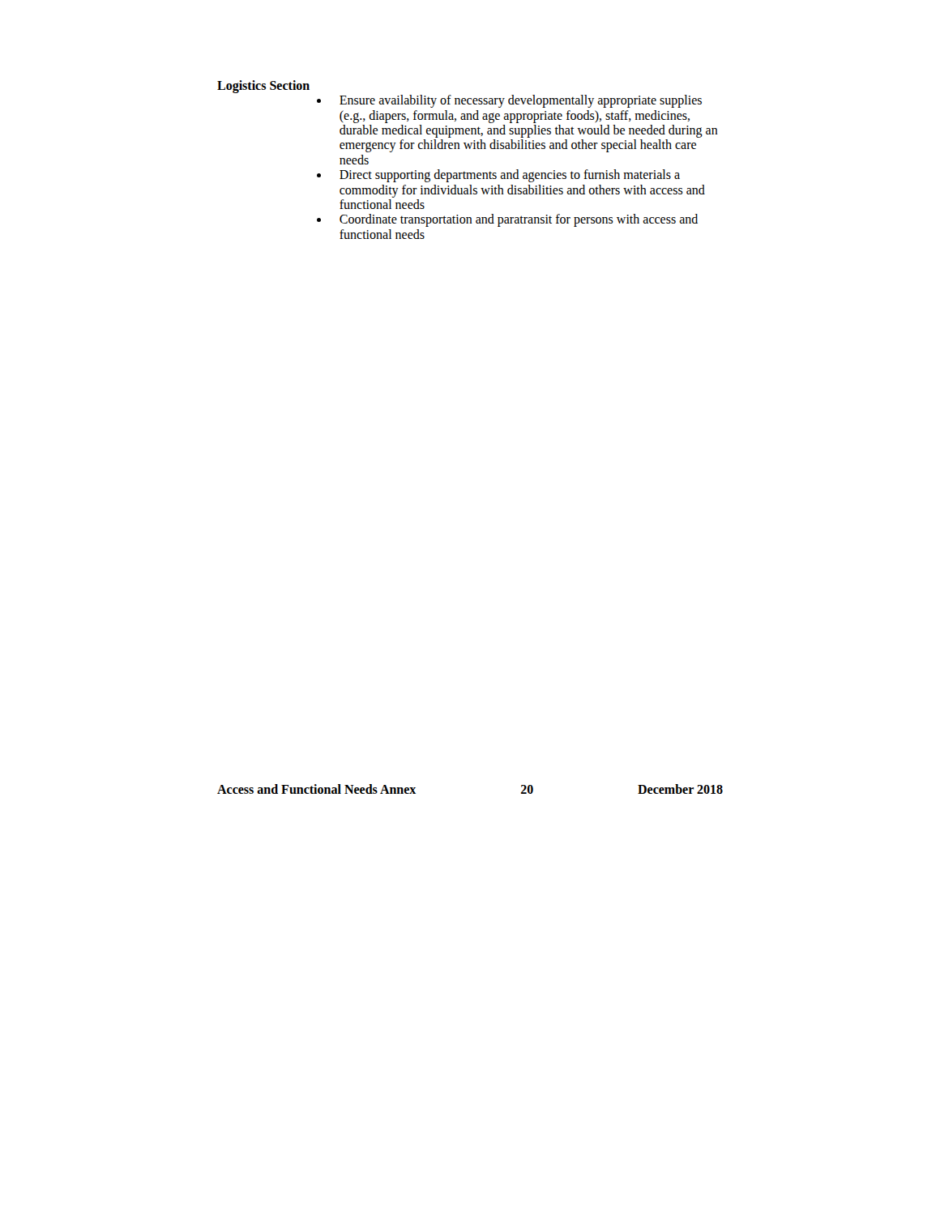Logistics Section
Ensure availability of necessary developmentally appropriate supplies (e.g., diapers, formula, and age appropriate foods), staff, medicines, durable medical equipment, and supplies that would be needed during an emergency for children with disabilities and other special health care needs
Direct supporting departments and agencies to furnish materials a commodity for individuals with disabilities and others with access and functional needs
Coordinate transportation and paratransit for persons with access and functional needs
Access and Functional Needs Annex
20
December 2018